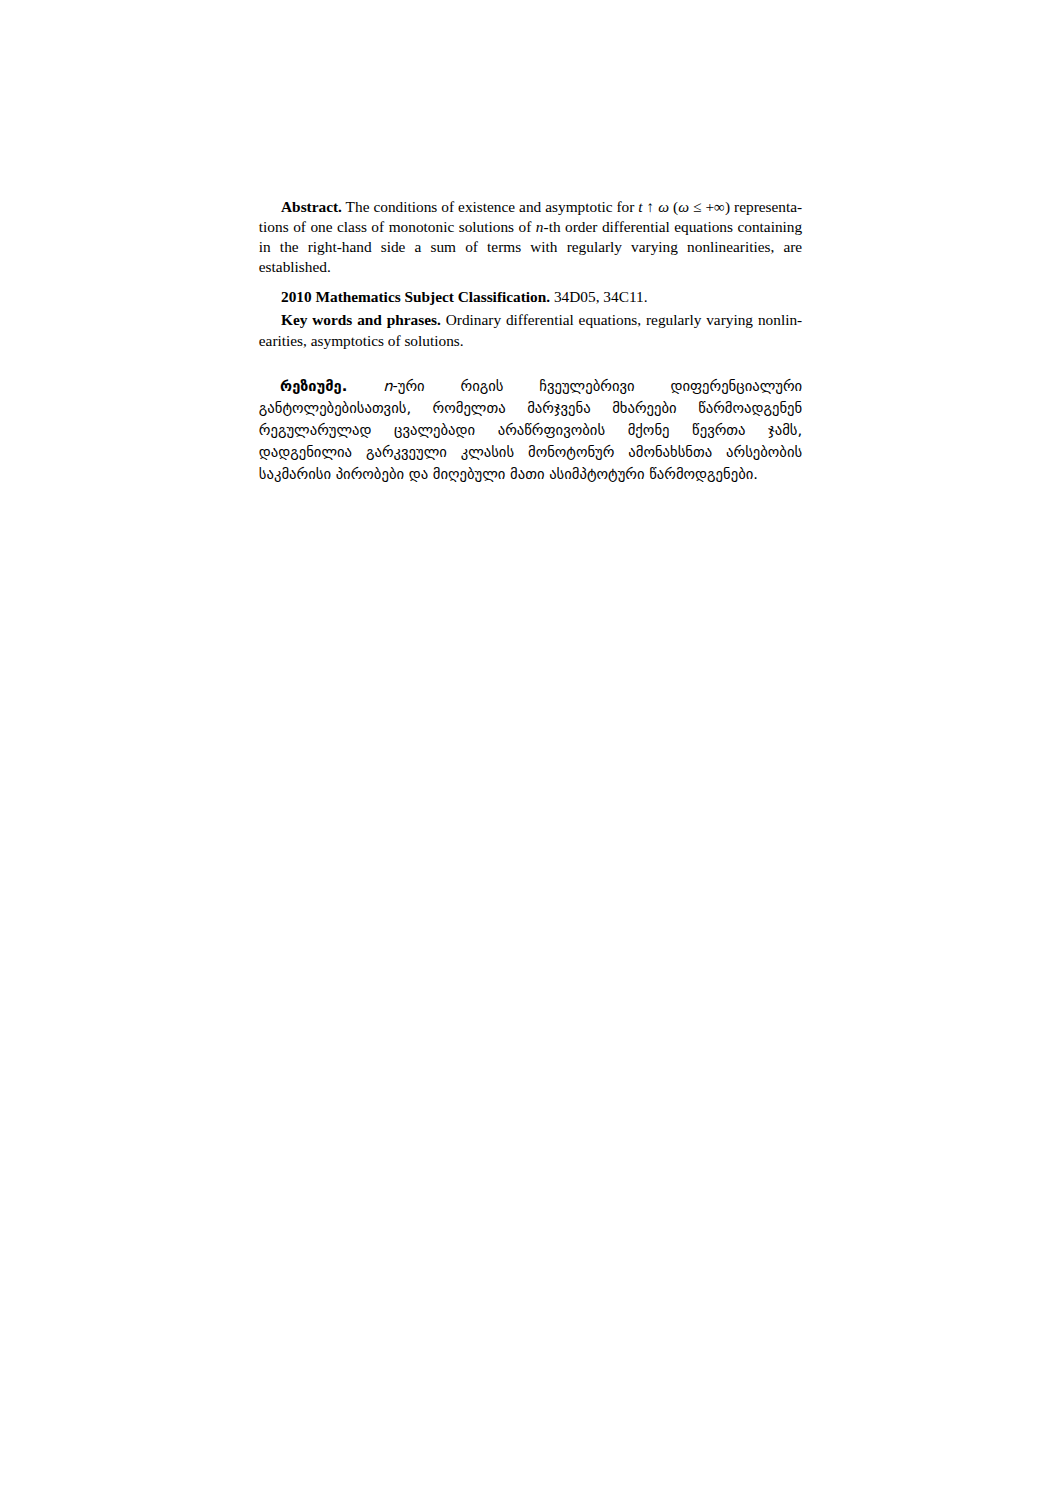Abstract. The conditions of existence and asymptotic for t ↑ ω (ω ≤ +∞) representations of one class of monotonic solutions of n-th order differential equations containing in the right-hand side a sum of terms with regularly varying nonlinearities, are established.
2010 Mathematics Subject Classification. 34D05, 34C11.
Key words and phrases. Ordinary differential equations, regularly varying nonlinearities, asymptotics of solutions.
რეზიუმე. n-ური რიგის ჩვეულებრივი დიფერენციალური განტოლებებისათვის, რომელთა მარჯვენა მხარეები წარმოადგენენ რეგულარულად ცვალებადი არაწრფივობის მქონე წევრთა ჯამს, დადგენილია გარკვეული კლასის მონოტონურ ამონახსნთა არსებობის საკმარისი პირობები და მიღებული მათი ასიმპტოტური წარმოდგენები.